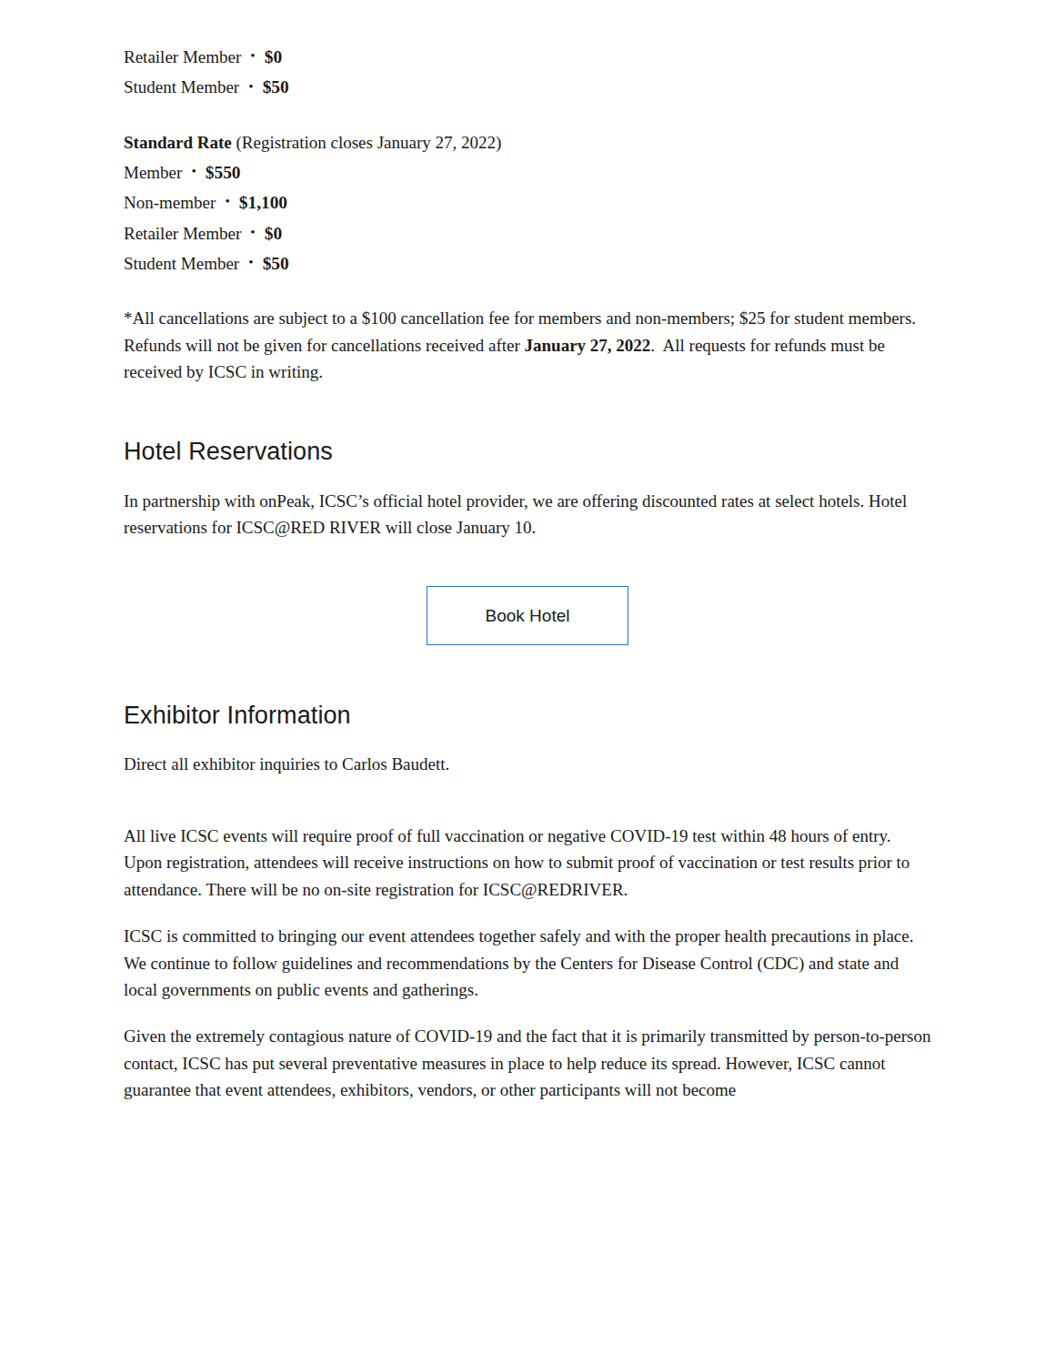Retailer Member • $0
Student Member • $50
Standard Rate (Registration closes January 27, 2022)
Member • $550
Non-member • $1,100
Retailer Member • $0
Student Member • $50
*All cancellations are subject to a $100 cancellation fee for members and non-members; $25 for student members. Refunds will not be given for cancellations received after January 27, 2022. All requests for refunds must be received by ICSC in writing.
Hotel Reservations
In partnership with onPeak, ICSC’s official hotel provider, we are offering discounted rates at select hotels. Hotel reservations for ICSC@RED RIVER will close January 10.
Book Hotel
Exhibitor Information
Direct all exhibitor inquiries to Carlos Baudett.
All live ICSC events will require proof of full vaccination or negative COVID-19 test within 48 hours of entry. Upon registration, attendees will receive instructions on how to submit proof of vaccination or test results prior to attendance. There will be no on-site registration for ICSC@REDRIVER.
ICSC is committed to bringing our event attendees together safely and with the proper health precautions in place. We continue to follow guidelines and recommendations by the Centers for Disease Control (CDC) and state and local governments on public events and gatherings.
Given the extremely contagious nature of COVID-19 and the fact that it is primarily transmitted by person-to-person contact, ICSC has put several preventative measures in place to help reduce its spread. However, ICSC cannot guarantee that event attendees, exhibitors, vendors, or other participants will not become